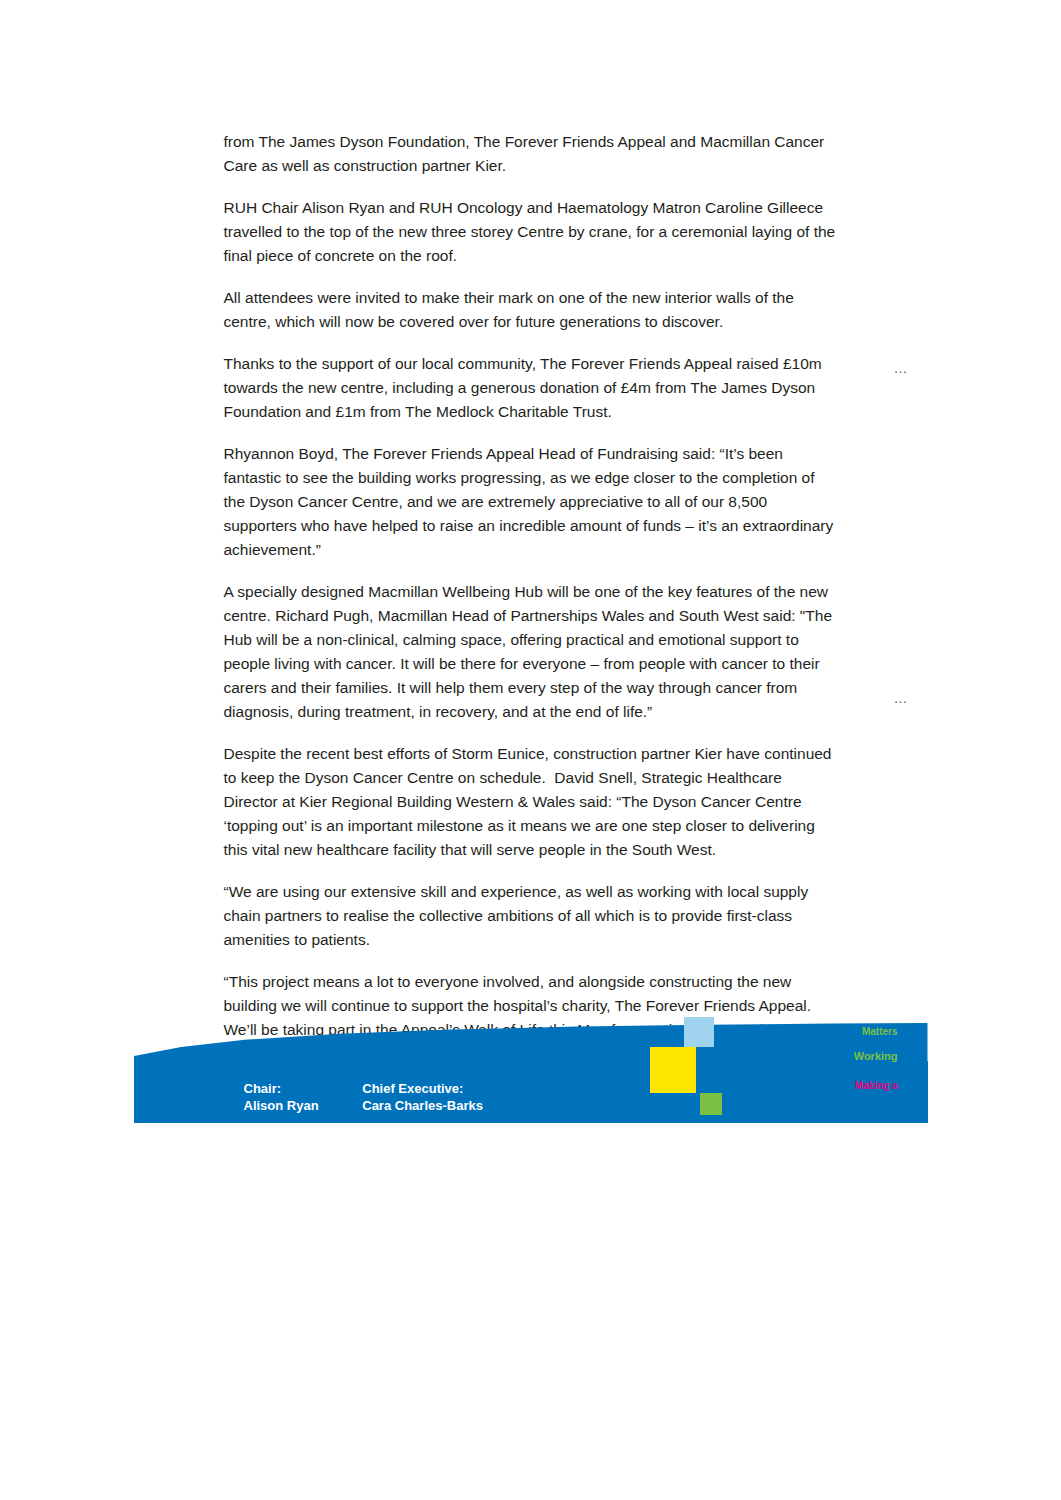from The James Dyson Foundation, The Forever Friends Appeal and Macmillan Cancer Care as well as construction partner Kier.
RUH Chair Alison Ryan and RUH Oncology and Haematology Matron Caroline Gilleece travelled to the top of the new three storey Centre by crane, for a ceremonial laying of the final piece of concrete on the roof.
All attendees were invited to make their mark on one of the new interior walls of the centre, which will now be covered over for future generations to discover.
Thanks to the support of our local community, The Forever Friends Appeal raised £10m towards the new centre, including a generous donation of £4m from The James Dyson Foundation and £1m from The Medlock Charitable Trust.
Rhyannon Boyd, The Forever Friends Appeal Head of Fundraising said: “It’s been fantastic to see the building works progressing, as we edge closer to the completion of the Dyson Cancer Centre, and we are extremely appreciative to all of our 8,500 supporters who have helped to raise an incredible amount of funds – it’s an extraordinary achievement.”
A specially designed Macmillan Wellbeing Hub will be one of the key features of the new centre. Richard Pugh, Macmillan Head of Partnerships Wales and South West said: "The Hub will be a non-clinical, calming space, offering practical and emotional support to people living with cancer. It will be there for everyone – from people with cancer to their carers and their families. It will help them every step of the way through cancer from diagnosis, during treatment, in recovery, and at the end of life.”
Despite the recent best efforts of Storm Eunice, construction partner Kier have continued to keep the Dyson Cancer Centre on schedule. David Snell, Strategic Healthcare Director at Kier Regional Building Western & Wales said: “The Dyson Cancer Centre ‘topping out’ is an important milestone as it means we are one step closer to delivering this vital new healthcare facility that will serve people in the South West.
“We are using our extensive skill and experience, as well as working with local supply chain partners to realise the collective ambitions of all which is to provide first-class amenities to patients.
“This project means a lot to everyone involved, and alongside constructing the new building we will continue to support the hospital’s charity, The Forever Friends Appeal. We’ll be taking part in the Appeal’s Walk of Life this May for our ninth consecutive year.”
…
…
Chair:
Alison Ryan
Chief Executive:
Cara Charles-Barks
Matters Everyone
Working
Together
Making a
Difference